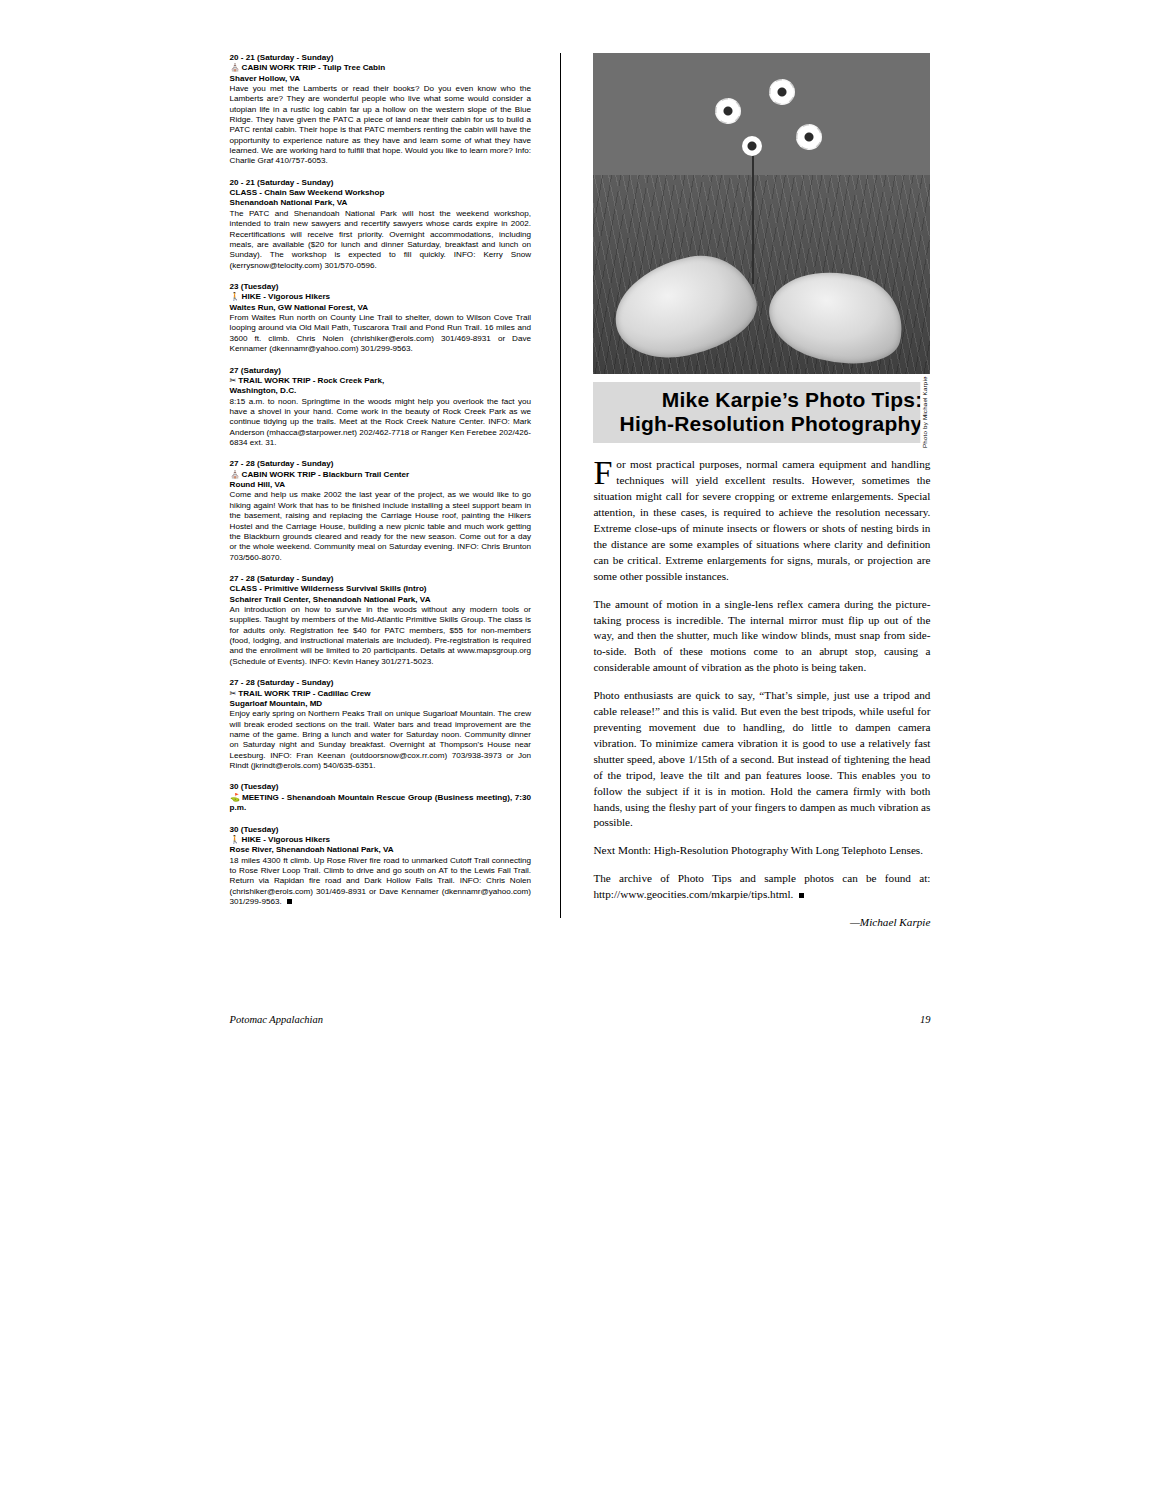20 - 21 (Saturday - Sunday)
⛪CABIN WORK TRIP - Tulip Tree Cabin
Shaver Hollow, VA
Have you met the Lamberts or read their books? Do you even know who the Lamberts are? They are wonderful people who live what some would consider a utopian life in a rustic log cabin far up a hollow on the western slope of the Blue Ridge. They have given the PATC a piece of land near their cabin for us to build a PATC rental cabin. Their hope is that PATC members renting the cabin will have the opportunity to experience nature as they have and learn some of what they have learned. We are working hard to fulfill that hope. Would you like to learn more? Info: Charlie Graf 410/757-6053.
20 - 21 (Saturday - Sunday)
CLASS - Chain Saw Weekend Workshop
Shenandoah National Park, VA
The PATC and Shenandoah National Park will host the weekend workshop, intended to train new sawyers and recertify sawyers whose cards expire in 2002. Recertifications will receive first priority. Overnight accommodations, including meals, are available ($20 for lunch and dinner Saturday, breakfast and lunch on Sunday). The workshop is expected to fill quickly. INFO: Kerry Snow (kerrysnow@telocity.com) 301/570-0596.
23 (Tuesday)
🚶HIKE - Vigorous Hikers
Waites Run, GW National Forest, VA
From Waites Run north on County Line Trail to shelter, down to Wilson Cove Trail looping around via Old Mail Path, Tuscarora Trail and Pond Run Trail. 16 miles and 3600 ft. climb. Chris Nolen (chrishiker@erols.com) 301/469-8931 or Dave Kennamer (dkennamr@yahoo.com) 301/299-9563.
27 (Saturday)
✂TRAIL WORK TRIP - Rock Creek Park,
Washington, D.C.
8:15 a.m. to noon. Springtime in the woods might help you overlook the fact you have a shovel in your hand. Come work in the beauty of Rock Creek Park as we continue tidying up the trails. Meet at the Rock Creek Nature Center. INFO: Mark Anderson (mhacca@starpower.net) 202/462-7718 or Ranger Ken Ferebee 202/426-6834 ext. 31.
27 - 28 (Saturday - Sunday)
⛪CABIN WORK TRIP - Blackburn Trail Center
Round Hill, VA
Come and help us make 2002 the last year of the project, as we would like to go hiking again! Work that has to be finished include installing a steel support beam in the basement, raising and replacing the Carriage House roof, painting the Hikers Hostel and the Carriage House, building a new picnic table and much work getting the Blackburn grounds cleared and ready for the new season. Come out for a day or the whole weekend. Community meal on Saturday evening. INFO: Chris Brunton 703/560-8070.
27 - 28 (Saturday - Sunday)
CLASS - Primitive Wilderness Survival Skills (Intro)
Schairer Trail Center, Shenandoah National Park, VA
An introduction on how to survive in the woods without any modern tools or supplies. Taught by members of the Mid-Atlantic Primitive Skills Group. The class is for adults only. Registration fee $40 for PATC members, $55 for non-members (food, lodging, and instructional materials are included). Pre-registration is required and the enrollment will be limited to 20 participants. Details at www.mapsgroup.org (Schedule of Events). INFO: Kevin Haney 301/271-5023.
27 - 28 (Saturday - Sunday)
✂TRAIL WORK TRIP - Cadillac Crew
Sugarloaf Mountain, MD
Enjoy early spring on Northern Peaks Trail on unique Sugarloaf Mountain. The crew will break eroded sections on the trail. Water bars and tread improvement are the name of the game. Bring a lunch and water for Saturday noon. Community dinner on Saturday night and Sunday breakfast. Overnight at Thompson's House near Leesburg. INFO: Fran Keenan (outdoorsnow@cox.rr.com) 703/938-3973 or Jon Rindt (jkrindt@erols.com) 540/635-6351.
30 (Tuesday)
⛳MEETING - Shenandoah Mountain Rescue Group (Business meeting), 7:30 p.m.
30 (Tuesday)
🚶HIKE - Vigorous Hikers
Rose River, Shenandoah National Park, VA
18 miles 4300 ft climb. Up Rose River fire road to unmarked Cutoff Trail connecting to Rose River Loop Trail. Climb to drive and go south on AT to the Lewis Fall Trail. Return via Rapidan fire road and Dark Hollow Falls Trail. INFO: Chris Nolen (chrishiker@erols.com) 301/469-8931 or Dave Kennamer (dkennamr@yahoo.com) 301/299-9563.
Photo by Michael Karpie
Mike Karpie’s Photo Tips:High-Resolution Photography
For most practical purposes, normal camera equipment and handling techniques will yield excellent results. However, sometimes the situation might call for severe cropping or extreme enlargements. Special attention, in these cases, is required to achieve the resolution necessary. Extreme close-ups of minute insects or flowers or shots of nesting birds in the distance are some examples of situations where clarity and definition can be critical. Extreme enlargements for signs, murals, or projection are some other possible instances.
The amount of motion in a single-lens reflex camera during the picture-taking process is incredible. The internal mirror must flip up out of the way, and then the shutter, much like window blinds, must snap from side-to-side. Both of these motions come to an abrupt stop, causing a considerable amount of vibration as the photo is being taken.
Photo enthusiasts are quick to say, “That’s simple, just use a tripod and cable release!” and this is valid. But even the best tripods, while useful for preventing movement due to handling, do little to dampen camera vibration. To minimize camera vibration it is good to use a relatively fast shutter speed, above 1/15th of a second. But instead of tightening the head of the tripod, leave the tilt and pan features loose. This enables you to follow the subject if it is in motion. Hold the camera firmly with both hands, using the fleshy part of your fingers to dampen as much vibration as possible.
Next Month: High-Resolution Photography With Long Telephoto Lenses.
The archive of Photo Tips and sample photos can be found at: http://www.geocities.com/mkarpie/tips.html.
—Michael Karpie
Potomac Appalachian
19